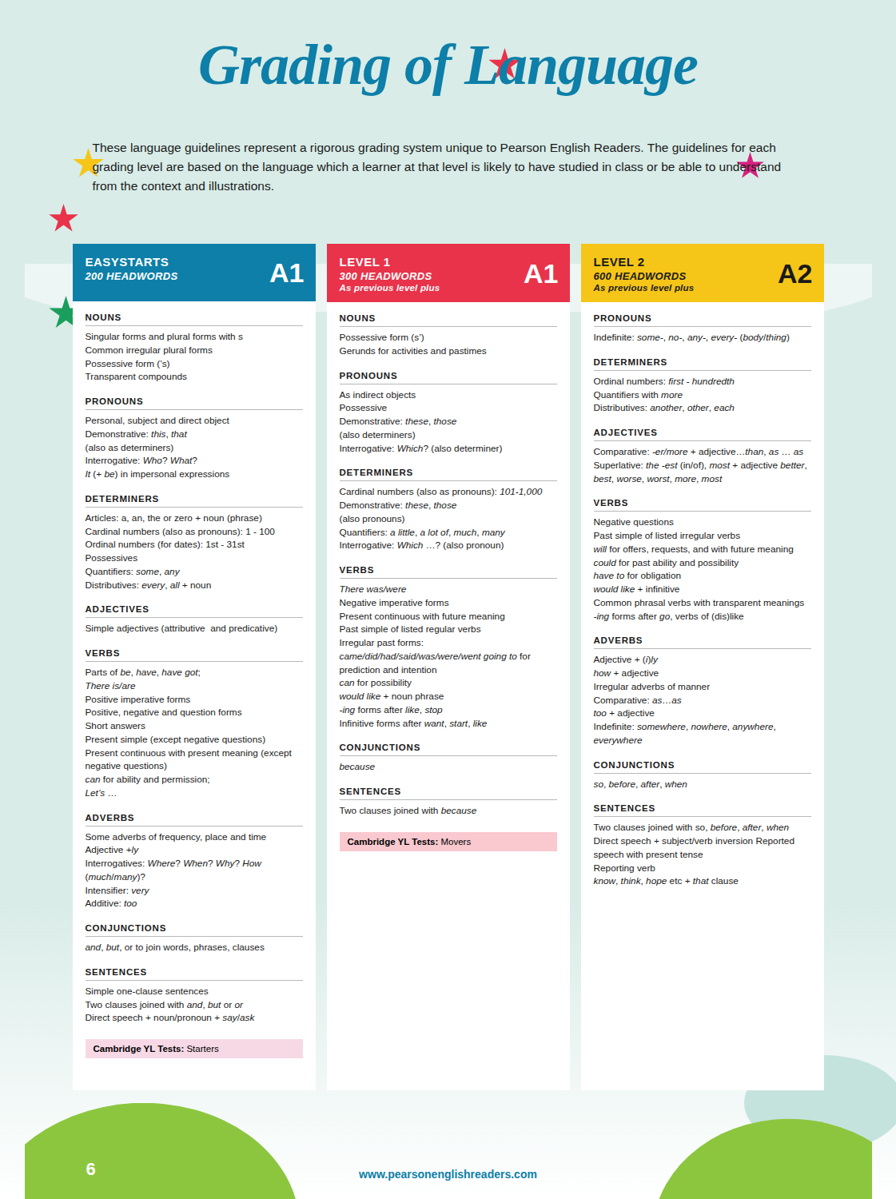Grading of Language
These language guidelines represent a rigorous grading system unique to Pearson English Readers. The guidelines for each grading level are based on the language which a learner at that level is likely to have studied in class or be able to understand from the context and illustrations.
EASYSTARTS
200 HEADWORDS
A1
NOUNS
Singular forms and plural forms with s
Common irregular plural forms
Possessive form (’s)
Transparent compounds
PRONOUNS
Personal, subject and direct object
Demonstrative: this, that
(also as determiners)
Interrogative: Who? What?
It (+ be) in impersonal expressions
DETERMINERS
Articles: a, an, the or zero + noun (phrase)
Cardinal numbers (also as pronouns): 1 - 100
Ordinal numbers (for dates): 1st - 31st
Possessives
Quantifiers: some, any
Distributives: every, all + noun
ADJECTIVES
Simple adjectives (attributive and predicative)
VERBS
Parts of be, have, have got;
There is/are
Positive imperative forms
Positive, negative and question forms
Short answers
Present simple (except negative questions)
Present continuous with present meaning (except negative questions)
can for ability and permission;
Let’s …
ADVERBS
Some adverbs of frequency, place and time
Adjective +ly
Interrogatives: Where? When? Why? How (much/many)?
Intensifier: very
Additive: too
CONJUNCTIONS
and, but, or to join words, phrases, clauses
SENTENCES
Simple one-clause sentences
Two clauses joined with and, but or or
Direct speech + noun/pronoun + say/ask
Cambridge YL Tests: Starters
LEVEL 1
300 HEADWORDS
As previous level plus
A1
NOUNS
Possessive form (s’)
Gerunds for activities and pastimes
PRONOUNS
As indirect objects
Possessive
Demonstrative: these, those
(also determiners)
Interrogative: Which? (also determiner)
DETERMINERS
Cardinal numbers (also as pronouns): 101-1,000
Demonstrative: these, those
(also pronouns)
Quantifiers: a little, a lot of, much, many
Interrogative: Which …? (also pronoun)
VERBS
There was/were
Negative imperative forms
Present continuous with future meaning
Past simple of listed regular verbs
Irregular past forms: came/did/had/said/was/were/went going to for prediction and intention
can for possibility
would like + noun phrase
-ing forms after like, stop
Infinitive forms after want, start, like
CONJUNCTIONS
because
SENTENCES
Two clauses joined with because
Cambridge YL Tests: Movers
LEVEL 2
600 HEADWORDS
As previous level plus
A2
PRONOUNS
Indefinite: some-, no-, any-, every- (body/thing)
DETERMINERS
Ordinal numbers: first - hundredth
Quantifiers with more
Distributives: another, other, each
ADJECTIVES
Comparative: -er/more + adjective…than, as … as
Superlative: the -est (in/of), most + adjective better, best, worse, worst, more, most
VERBS
Negative questions
Past simple of listed irregular verbs
will for offers, requests, and with future meaning
could for past ability and possibility
have to for obligation
would like + infinitive
Common phrasal verbs with transparent meanings
-ing forms after go, verbs of (dis)like
ADVERBS
Adjective + (i)ly
how + adjective
Irregular adverbs of manner
Comparative: as…as
too + adjective
Indefinite: somewhere, nowhere, anywhere, everywhere
CONJUNCTIONS
so, before, after, when
SENTENCES
Two clauses joined with so, before, after, when
Direct speech + subject/verb inversion Reported speech with present tense
Reporting verb
know, think, hope etc + that clause
6
www.pearsonenglishreaders.com